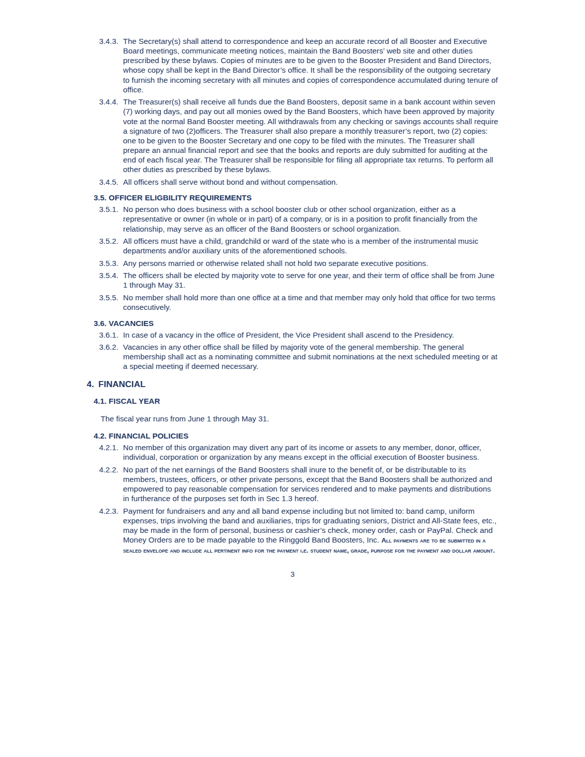3.4.3. The Secretary(s) shall attend to correspondence and keep an accurate record of all Booster and Executive Board meetings, communicate meeting notices, maintain the Band Boosters’ web site and other duties prescribed by these bylaws. Copies of minutes are to be given to the Booster President and Band Directors, whose copy shall be kept in the Band Director’s office. It shall be the responsibility of the outgoing secretary to furnish the incoming secretary with all minutes and copies of correspondence accumulated during tenure of office.
3.4.4. The Treasurer(s) shall receive all funds due the Band Boosters, deposit same in a bank account within seven (7) working days, and pay out all monies owed by the Band Boosters, which have been approved by majority vote at the normal Band Booster meeting. All withdrawals from any checking or savings accounts shall require a signature of two (2)officers. The Treasurer shall also prepare a monthly treasurer’s report, two (2) copies: one to be given to the Booster Secretary and one copy to be filed with the minutes. The Treasurer shall prepare an annual financial report and see that the books and reports are duly submitted for auditing at the end of each fiscal year. The Treasurer shall be responsible for filing all appropriate tax returns. To perform all other duties as prescribed by these bylaws.
3.4.5. All officers shall serve without bond and without compensation.
3.5. Officer Eligbility Requirements
3.5.1. No person who does business with a school booster club or other school organization, either as a representative or owner (in whole or in part) of a company, or is in a position to profit financially from the relationship, may serve as an officer of the Band Boosters or school organization.
3.5.2. All officers must have a child, grandchild or ward of the state who is a member of the instrumental music departments and/or auxiliary units of the aforementioned schools.
3.5.3. Any persons married or otherwise related shall not hold two separate executive positions.
3.5.4. The officers shall be elected by majority vote to serve for one year, and their term of office shall be from June 1 through May 31.
3.5.5. No member shall hold more than one office at a time and that member may only hold that office for two terms consecutively.
3.6. Vacancies
3.6.1. In case of a vacancy in the office of President, the Vice President shall ascend to the Presidency.
3.6.2. Vacancies in any other office shall be filled by majority vote of the general membership. The general membership shall act as a nominating committee and submit nominations at the next scheduled meeting or at a special meeting if deemed necessary.
4. FINANCIAL
4.1. Fiscal Year
The fiscal year runs from June 1 through May 31.
4.2. Financial Policies
4.2.1. No member of this organization may divert any part of its income or assets to any member, donor, officer, individual, corporation or organization by any means except in the official execution of Booster business.
4.2.2. No part of the net earnings of the Band Boosters shall inure to the benefit of, or be distributable to its members, trustees, officers, or other private persons, except that the Band Boosters shall be authorized and empowered to pay reasonable compensation for services rendered and to make payments and distributions in furtherance of the purposes set forth in Sec 1.3 hereof.
4.2.3. Payment for fundraisers and any and all band expense including but not limited to: band camp, uniform expenses, trips involving the band and auxiliaries, trips for graduating seniors, District and All-State fees, etc., may be made in the form of personal, business or cashier’s check, money order, cash or PayPal. Check and Money Orders are to be made payable to the Ringgold Band Boosters, Inc. All payments are to be submitted in a sealed envelope and include all pertinent info for the payment i.e. student name, grade, purpose for the payment and dollar amount.
3